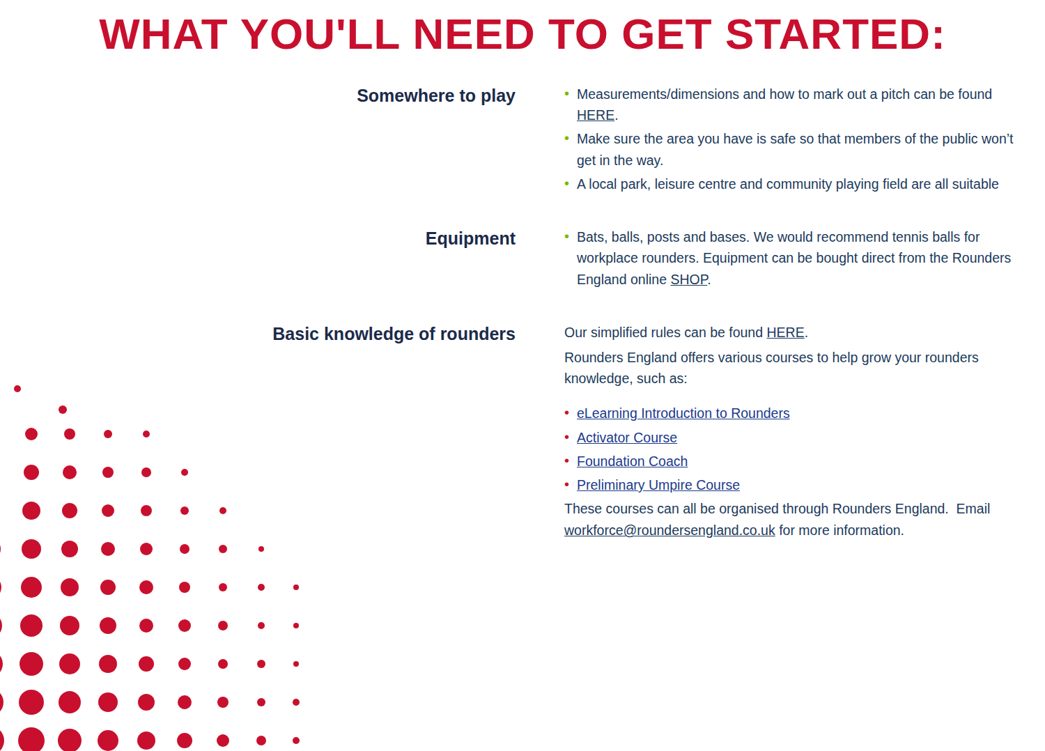What You'll Need To Get Started:
Somewhere to play
Measurements/dimensions and how to mark out a pitch can be found HERE.
Make sure the area you have is safe so that members of the public won’t get in the way.
A local park, leisure centre and community playing field are all suitable
Equipment
Bats, balls, posts and bases. We would recommend tennis balls for workplace rounders. Equipment can be bought direct from the Rounders England online SHOP.
Basic knowledge of rounders
Our simplified rules can be found HERE.
Rounders England offers various courses to help grow your rounders knowledge, such as:
eLearning Introduction to Rounders
Activator Course
Foundation Coach
Preliminary Umpire Course
These courses can all be organised through Rounders England. Email workforce@roundersengland.co.uk for more information.